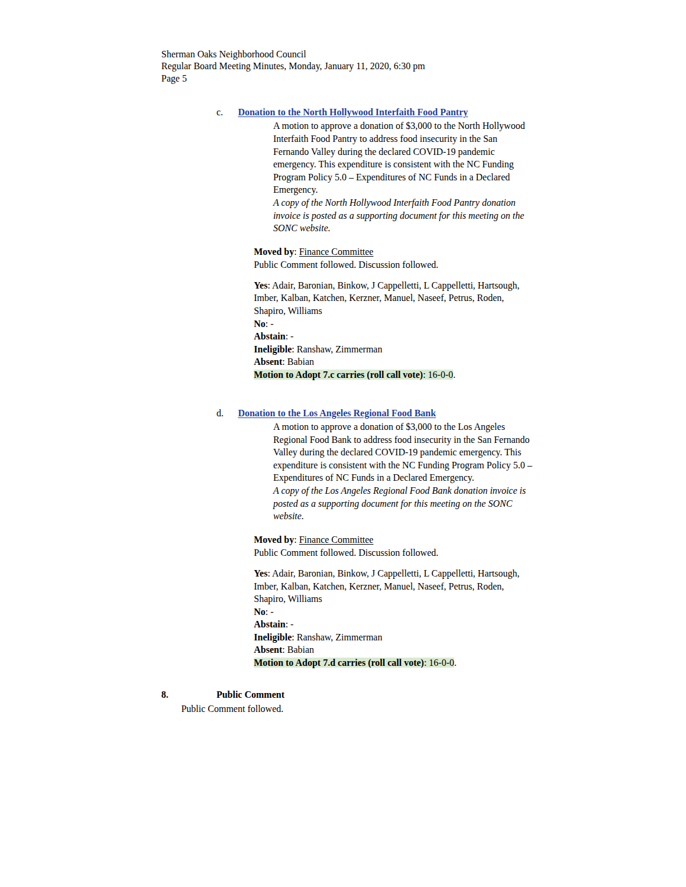Sherman Oaks Neighborhood Council
Regular Board Meeting Minutes, Monday, January 11, 2020, 6:30 pm
Page 5
c. Donation to the North Hollywood Interfaith Food Pantry
A motion to approve a donation of $3,000 to the North Hollywood Interfaith Food Pantry to address food insecurity in the San Fernando Valley during the declared COVID-19 pandemic emergency. This expenditure is consistent with the NC Funding Program Policy 5.0 – Expenditures of NC Funds in a Declared Emergency.
A copy of the North Hollywood Interfaith Food Pantry donation invoice is posted as a supporting document for this meeting on the SONC website.
Moved by: Finance Committee
Public Comment followed. Discussion followed.
Yes: Adair, Baronian, Binkow, J Cappelletti, L Cappelletti, Hartsough, Imber, Kalban, Katchen, Kerzner, Manuel, Naseef, Petrus, Roden, Shapiro, Williams
No: -
Abstain: -
Ineligible: Ranshaw, Zimmerman
Absent: Babian
Motion to Adopt 7.c carries (roll call vote): 16-0-0.
d. Donation to the Los Angeles Regional Food Bank
A motion to approve a donation of $3,000 to the Los Angeles Regional Food Bank to address food insecurity in the San Fernando Valley during the declared COVID-19 pandemic emergency. This expenditure is consistent with the NC Funding Program Policy 5.0 – Expenditures of NC Funds in a Declared Emergency.
A copy of the Los Angeles Regional Food Bank donation invoice is posted as a supporting document for this meeting on the SONC website.
Moved by: Finance Committee
Public Comment followed. Discussion followed.
Yes: Adair, Baronian, Binkow, J Cappelletti, L Cappelletti, Hartsough, Imber, Kalban, Katchen, Kerzner, Manuel, Naseef, Petrus, Roden, Shapiro, Williams
No: -
Abstain: -
Ineligible: Ranshaw, Zimmerman
Absent: Babian
Motion to Adopt 7.d carries (roll call vote): 16-0-0.
8.
Public Comment
Public Comment followed.